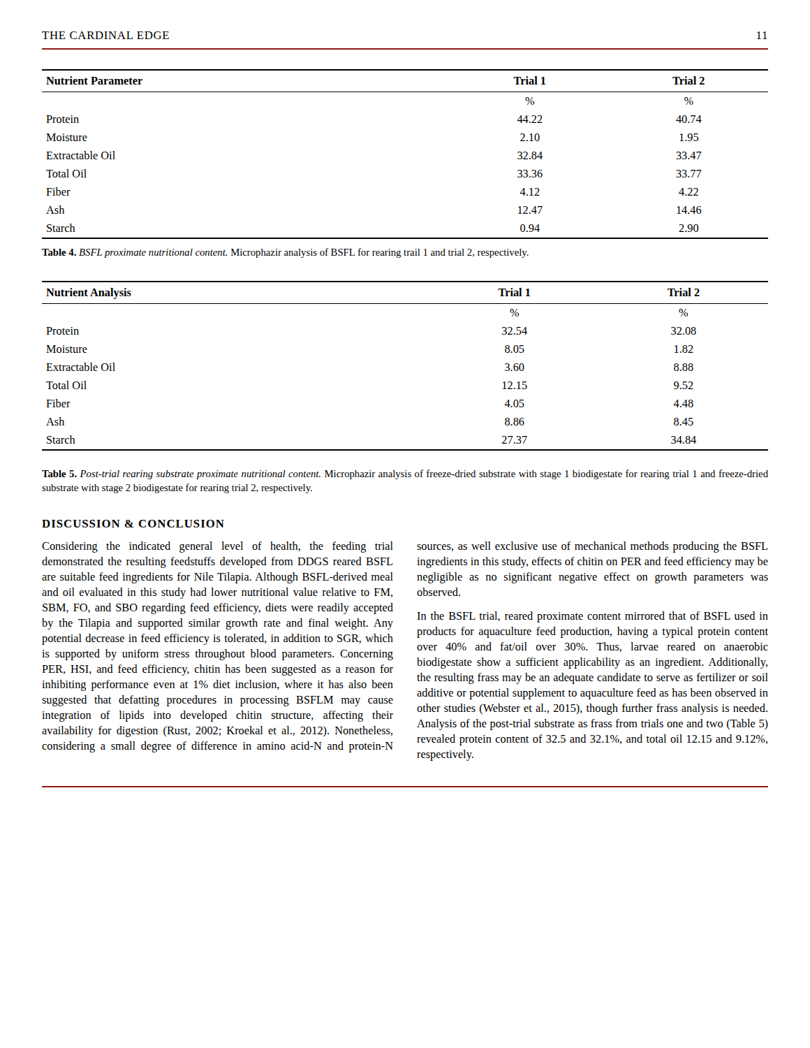The Cardinal Edge 11
| Nutrient Parameter | Trial 1 | Trial 2 |
| --- | --- | --- |
| | % | % |
| Protein | 44.22 | 40.74 |
| Moisture | 2.10 | 1.95 |
| Extractable Oil | 32.84 | 33.47 |
| Total Oil | 33.36 | 33.77 |
| Fiber | 4.12 | 4.22 |
| Ash | 12.47 | 14.46 |
| Starch | 0.94 | 2.90 |
Table 4. BSFL proximate nutritional content. Microphazir analysis of BSFL for rearing trail 1 and trial 2, respectively.
| Nutrient Analysis | Trial 1 | Trial 2 |
| --- | --- | --- |
| | % | % |
| Protein | 32.54 | 32.08 |
| Moisture | 8.05 | 1.82 |
| Extractable Oil | 3.60 | 8.88 |
| Total Oil | 12.15 | 9.52 |
| Fiber | 4.05 | 4.48 |
| Ash | 8.86 | 8.45 |
| Starch | 27.37 | 34.84 |
Table 5. Post-trial rearing substrate proximate nutritional content. Microphazir analysis of freeze-dried substrate with stage 1 biodigestate for rearing trial 1 and freeze-dried substrate with stage 2 biodigestate for rearing trial 2, respectively.
Discussion & Conclusion
Considering the indicated general level of health, the feeding trial demonstrated the resulting feedstuffs developed from DDGS reared BSFL are suitable feed ingredients for Nile Tilapia. Although BSFL-derived meal and oil evaluated in this study had lower nutritional value relative to FM, SBM, FO, and SBO regarding feed efficiency, diets were readily accepted by the Tilapia and supported similar growth rate and final weight. Any potential decrease in feed efficiency is tolerated, in addition to SGR, which is supported by uniform stress throughout blood parameters. Concerning PER, HSI, and feed efficiency, chitin has been suggested as a reason for inhibiting performance even at 1% diet inclusion, where it has also been suggested that defatting procedures in processing BSFLM may cause integration of lipids into developed chitin structure, affecting their availability for digestion (Rust, 2002; Kroekal et al., 2012). Nonetheless, considering a small degree of difference in amino acid-N and protein-N sources, as well exclusive use of mechanical methods producing the BSFL ingredients in this study, effects of chitin on PER and feed efficiency may be negligible as no significant negative effect on growth parameters was observed.
In the BSFL trial, reared proximate content mirrored that of BSFL used in products for aquaculture feed production, having a typical protein content over 40% and fat/oil over 30%. Thus, larvae reared on anaerobic biodigestate show a sufficient applicability as an ingredient. Additionally, the resulting frass may be an adequate candidate to serve as fertilizer or soil additive or potential supplement to aquaculture feed as has been observed in other studies (Webster et al., 2015), though further frass analysis is needed. Analysis of the post-trial substrate as frass from trials one and two (Table 5) revealed protein content of 32.5 and 32.1%, and total oil 12.15 and 9.12%, respectively.